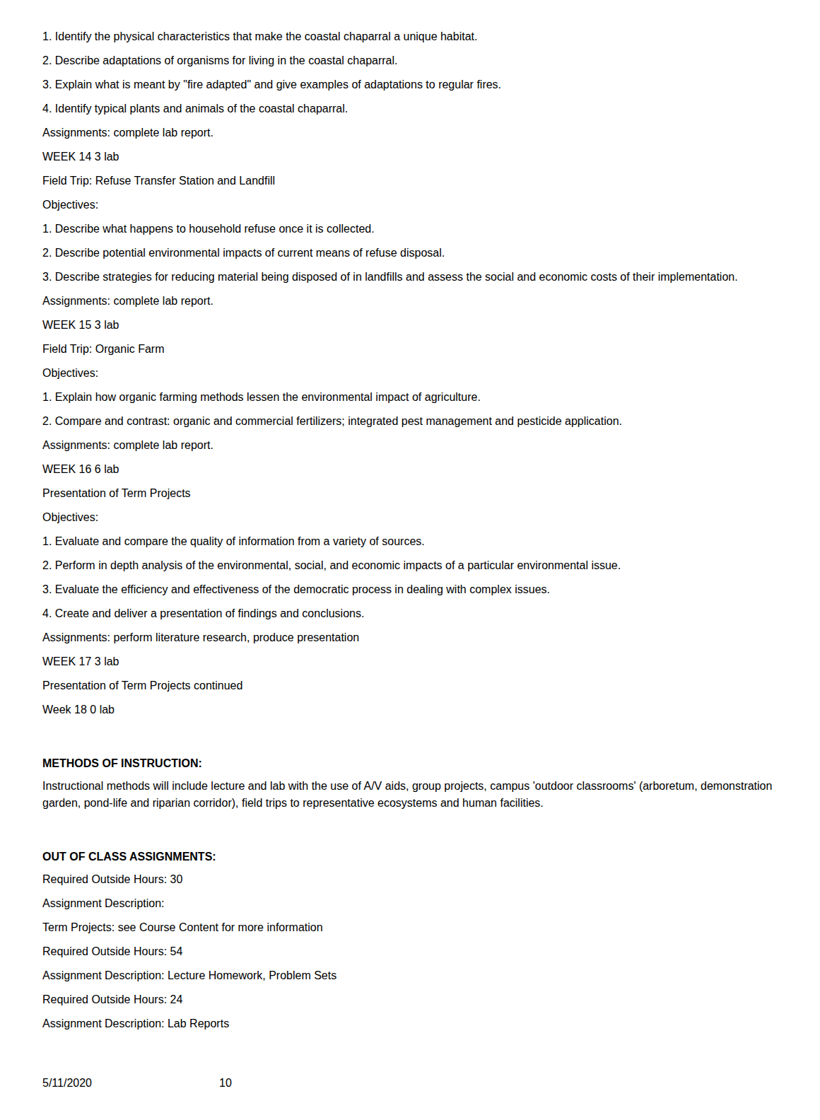1. Identify the physical characteristics that make the coastal chaparral a unique habitat.
2. Describe adaptations of organisms for living in the coastal chaparral.
3. Explain what is meant by "fire adapted" and give examples of adaptations to regular fires.
4. Identify typical plants and animals of the coastal chaparral.
Assignments: complete lab report.
WEEK 14 3 lab
Field Trip: Refuse Transfer Station and Landfill
Objectives:
1. Describe what happens to household refuse once it is collected.
2. Describe potential environmental impacts of current means of refuse disposal.
3. Describe strategies for reducing material being disposed of in landfills and assess the social and economic costs of their implementation.
Assignments: complete lab report.
WEEK 15 3 lab
Field Trip: Organic Farm
Objectives:
1. Explain how organic farming methods lessen the environmental impact of agriculture.
2. Compare and contrast: organic and commercial fertilizers; integrated pest management and pesticide application.
Assignments: complete lab report.
WEEK 16 6 lab
Presentation of Term Projects
Objectives:
1. Evaluate and compare the quality of information from a variety of sources.
2. Perform in depth analysis of the environmental, social, and economic impacts of a particular environmental issue.
3. Evaluate the efficiency and effectiveness of the democratic process in dealing with complex issues.
4. Create and deliver a presentation of findings and conclusions.
Assignments: perform literature research, produce presentation
WEEK 17 3 lab
Presentation of Term Projects continued
Week 18 0 lab
METHODS OF INSTRUCTION:
Instructional methods will include lecture and lab with the use of A/V aids, group projects, campus 'outdoor classrooms' (arboretum, demonstration garden, pond-life and riparian corridor), field trips to representative ecosystems and human facilities.
OUT OF CLASS ASSIGNMENTS:
Required Outside Hours: 30
Assignment Description:
Term Projects: see Course Content for more information
Required Outside Hours: 54
Assignment Description: Lecture Homework, Problem Sets
Required Outside Hours: 24
Assignment Description: Lab Reports
5/11/2020 10